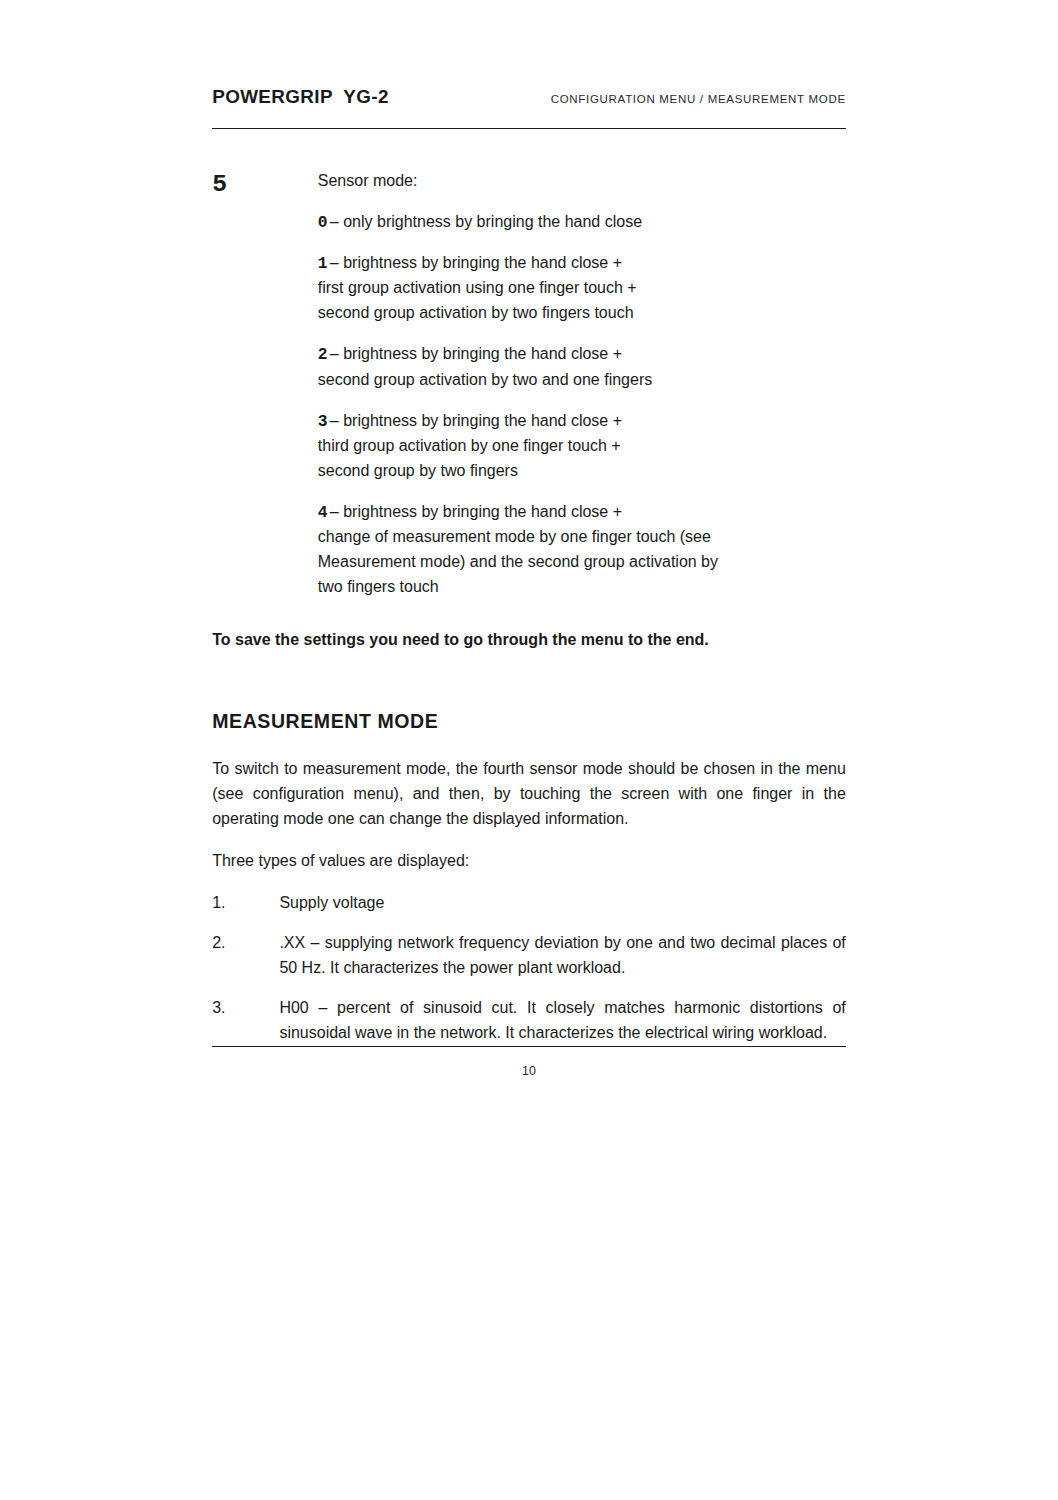POWERGRIPYG-2
Configuration menu / Measurement mode
5
Sensor mode:
0– only brightness by bringing the hand close
1– brightness by bringing the hand close + first group activation using one finger touch + second group activation by two fingers touch
2– brightness by bringing the hand close + second group activation by two and one fingers
3– brightness by bringing the hand close + third group activation by one finger touch + second group by two fingers
4– brightness by bringing the hand close + change of measurement mode by one finger touch (see Measurement mode) and the second group activation by two fingers touch
To save the settings you need to go through the menu to the end.
Measurement mode
To switch to measurement mode, the fourth sensor mode should be chosen in the menu (see configuration menu), and then, by touching the screen with one finger in the operating mode one can change the displayed information.
Three types of values are displayed:
Supply voltage
.XX – supplying network frequency deviation by one and two decimal places of 50 Hz. It characterizes the power plant workload.
H00 – percent of sinusoid cut. It closely matches harmonic distortions of sinusoidal wave in the network. It characterizes the electrical wiring workload.
10